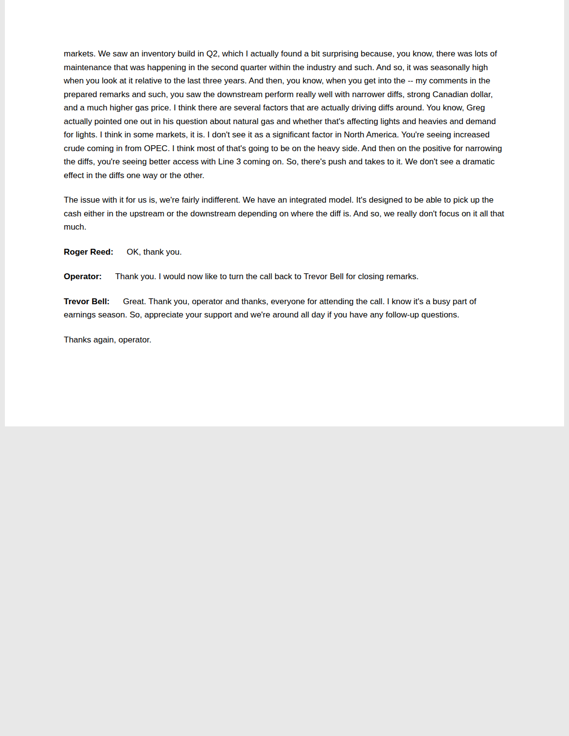markets. We saw an inventory build in Q2, which I actually found a bit surprising because, you know, there was lots of maintenance that was happening in the second quarter within the industry and such. And so, it was seasonally high when you look at it relative to the last three years. And then, you know, when you get into the -- my comments in the prepared remarks and such, you saw the downstream perform really well with narrower diffs, strong Canadian dollar, and a much higher gas price. I think there are several factors that are actually driving diffs around. You know, Greg actually pointed one out in his question about natural gas and whether that's affecting lights and heavies and demand for lights. I think in some markets, it is. I don't see it as a significant factor in North America. You're seeing increased crude coming in from OPEC. I think most of that's going to be on the heavy side. And then on the positive for narrowing the diffs, you're seeing better access with Line 3 coming on. So, there's push and takes to it. We don't see a dramatic effect in the diffs one way or the other.
The issue with it for us is, we're fairly indifferent. We have an integrated model. It's designed to be able to pick up the cash either in the upstream or the downstream depending on where the diff is. And so, we really don't focus on it all that much.
Roger Reed: OK, thank you.
Operator: Thank you. I would now like to turn the call back to Trevor Bell for closing remarks.
Trevor Bell: Great. Thank you, operator and thanks, everyone for attending the call. I know it's a busy part of earnings season. So, appreciate your support and we're around all day if you have any follow-up questions.
Thanks again, operator.